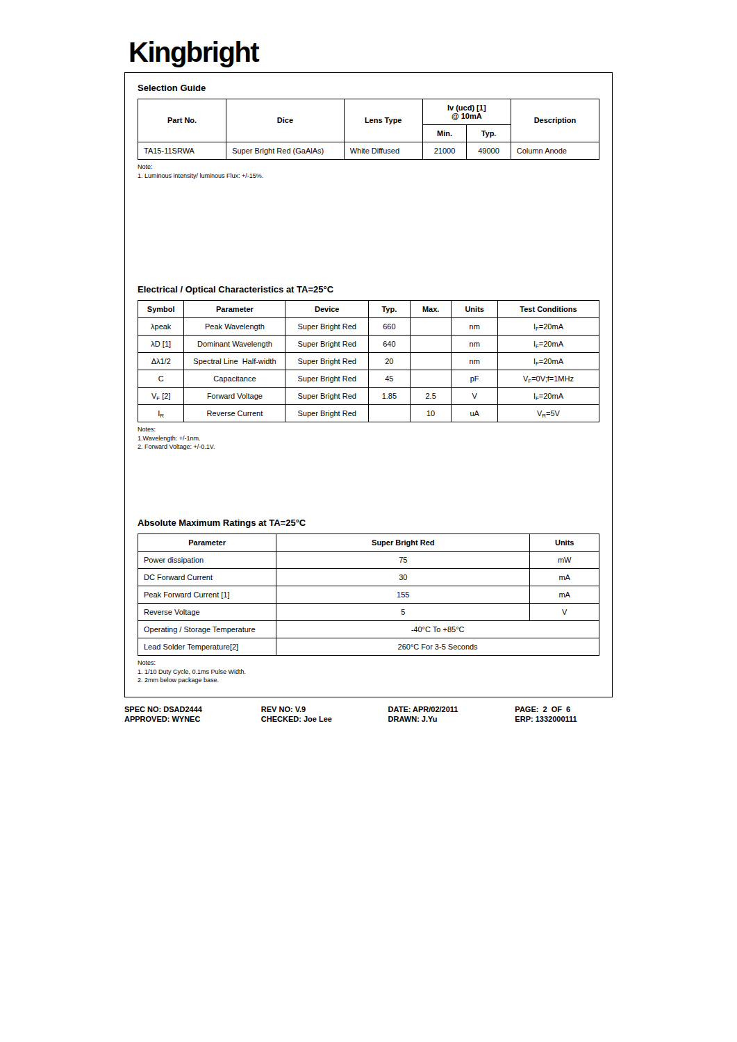Kingbright
Selection Guide
| Part No. | Dice | Lens Type | Iv (ucd) [1] @ 10mA | Description |
| --- | --- | --- | --- | --- |
| Min. | Typ. |
| TA15-11SRWA | Super Bright Red (GaAlAs) | White Diffused | 21000 | 49000 | Column Anode |
Note:
1. Luminous intensity/ luminous Flux: +/-15%.
Electrical / Optical Characteristics at TA=25°C
| Symbol | Parameter | Device | Typ. | Max. | Units | Test Conditions |
| --- | --- | --- | --- | --- | --- | --- |
| λpeak | Peak Wavelength | Super Bright Red | 660 | | nm | I F =20mA |
| λD [1] | Dominant Wavelength | Super Bright Red | 640 | | nm | I F =20mA |
| Δλ1/2 | Spectral Line Half-width | Super Bright Red | 20 | | nm | I F =20mA |
| C | Capacitance | Super Bright Red | 45 | | pF | V F =0V;f=1MHz |
| V F [2] | Forward Voltage | Super Bright Red | 1.85 | 2.5 | V | I F =20mA |
| I R | Reverse Current | Super Bright Red | | 10 | uA | V R =5V |
Notes:
1.Wavelength: +/-1nm.
2. Forward Voltage: +/-0.1V.
Absolute Maximum Ratings at TA=25°C
| Parameter | Super Bright Red | Units |
| --- | --- | --- |
| Power dissipation | 75 | mW |
| DC Forward Current | 30 | mA |
| Peak Forward Current [1] | 155 | mA |
| Reverse Voltage | 5 | V |
| Operating / Storage Temperature | -40°C To +85°C |
| Lead Solder Temperature[2] | 260°C For 3-5 Seconds |
Notes:
1. 1/10 Duty Cycle, 0.1ms Pulse Width.
2. 2mm below package base.
| SPEC NO: DSAD2444 | REV NO: V.9 | DATE: APR/02/2011 | PAGE: 2 OF 6 |
| APPROVED: WYNEC | CHECKED: Joe Lee | DRAWN: J.Yu | ERP: 1332000111 |